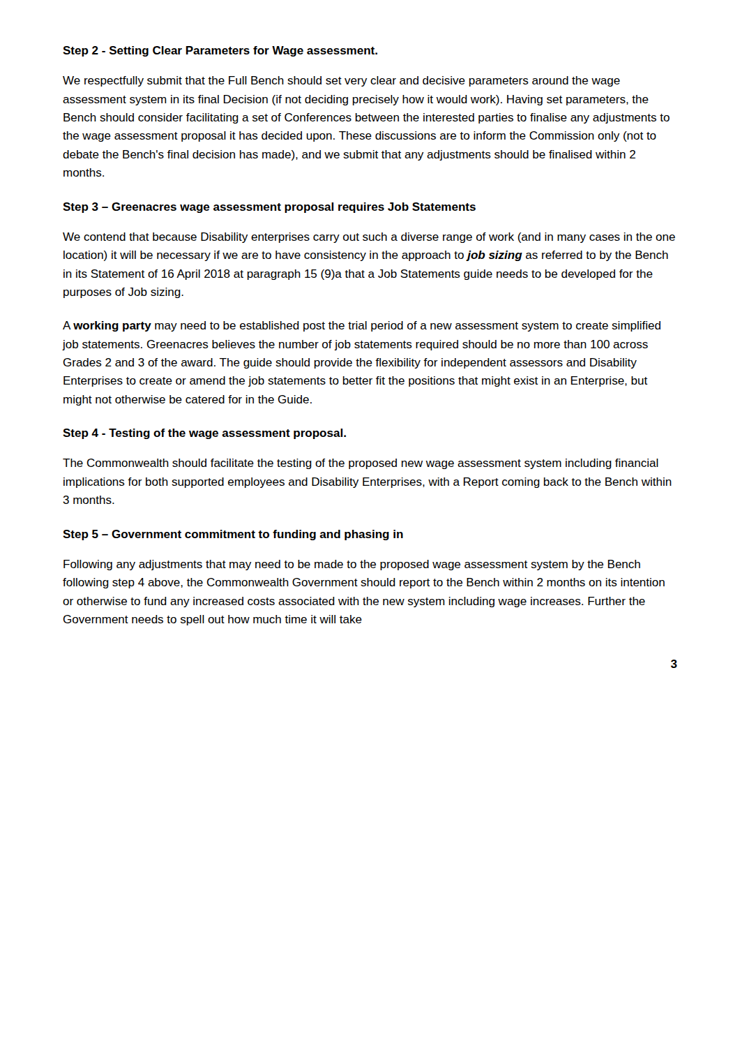Step 2 - Setting Clear Parameters for Wage assessment.
We respectfully submit that the Full Bench should set very clear and decisive parameters around the wage assessment system in its final Decision (if not deciding precisely how it would work). Having set parameters, the Bench should consider facilitating a set of Conferences between the interested parties to finalise any adjustments to the wage assessment proposal it has decided upon. These discussions are to inform the Commission only (not to debate the Bench's final decision has made), and we submit that any adjustments should be finalised within 2 months.
Step 3 – Greenacres wage assessment proposal requires Job Statements
We contend that because Disability enterprises carry out such a diverse range of work (and in many cases in the one location) it will be necessary if we are to have consistency in the approach to job sizing as referred to by the Bench in its Statement of 16 April 2018 at paragraph 15 (9)a that a Job Statements guide needs to be developed for the purposes of Job sizing.
A working party may need to be established post the trial period of a new assessment system to create simplified job statements. Greenacres believes the number of job statements required should be no more than 100 across Grades 2 and 3 of the award. The guide should provide the flexibility for independent assessors and Disability Enterprises to create or amend the job statements to better fit the positions that might exist in an Enterprise, but might not otherwise be catered for in the Guide.
Step 4 - Testing of the wage assessment proposal.
The Commonwealth should facilitate the testing of the proposed new wage assessment system including financial implications for both supported employees and Disability Enterprises, with a Report coming back to the Bench within 3 months.
Step 5 – Government commitment to funding and phasing in
Following any adjustments that may need to be made to the proposed wage assessment system by the Bench following step 4 above, the Commonwealth Government should report to the Bench within 2 months on its intention or otherwise to fund any increased costs associated with the new system including wage increases. Further the Government needs to spell out how much time it will take
3